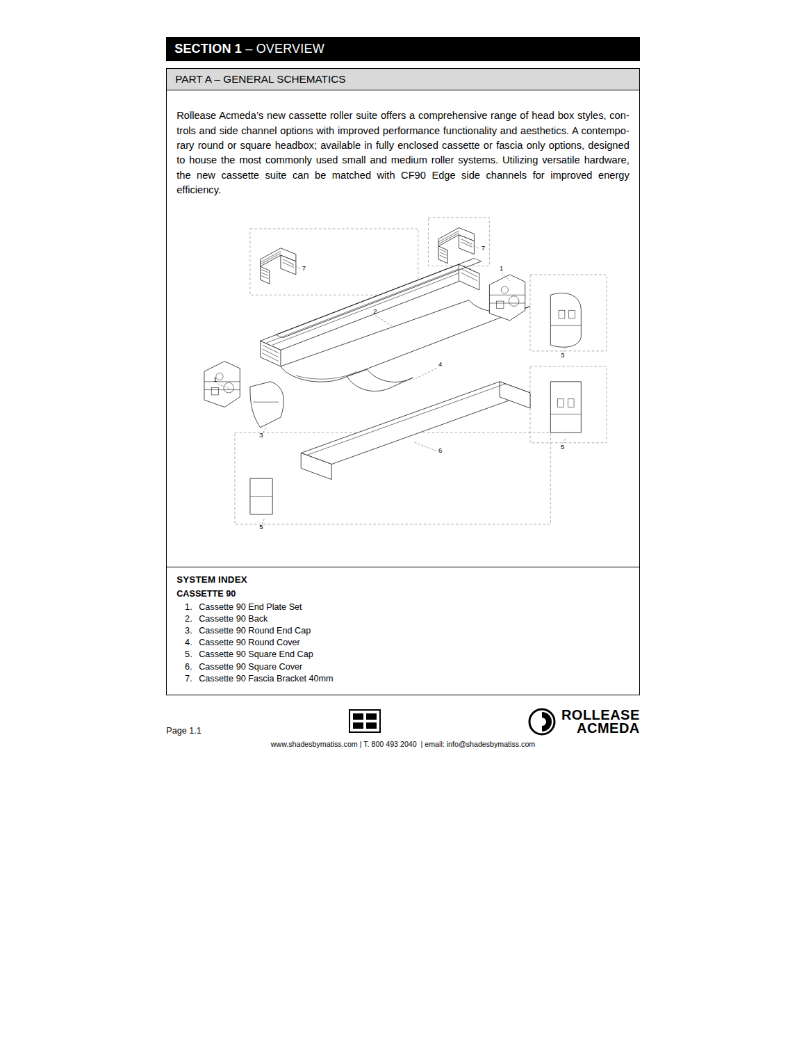SECTION 1 – OVERVIEW
PART A – GENERAL SCHEMATICS
Rollease Acmeda’s new cassette roller suite offers a comprehensive range of head box styles, controls and side channel options with improved performance functionality and aesthetics. A contemporary round or square headbox; available in fully enclosed cassette or fascia only options, designed to house the most commonly used small and medium roller systems. Utilizing versatile hardware, the new cassette suite can be matched with CF90 Edge side channels for improved energy efficiency.
7 7 2 4 1 3 1 3 6 5 5
SYSTEM INDEX
CASSETTE 90
Cassette 90 End Plate Set
Cassette 90 Back
Cassette 90 Round End Cap
Cassette 90 Round Cover
Cassette 90 Square End Cap
Cassette 90 Square Cover
Cassette 90 Fascia Bracket 40mm
Page 1.1
ROLLEASE ACMEDA
www.shadesbymatiss.com | T. 800 493 2040 | email: info@shadesbymatiss.com